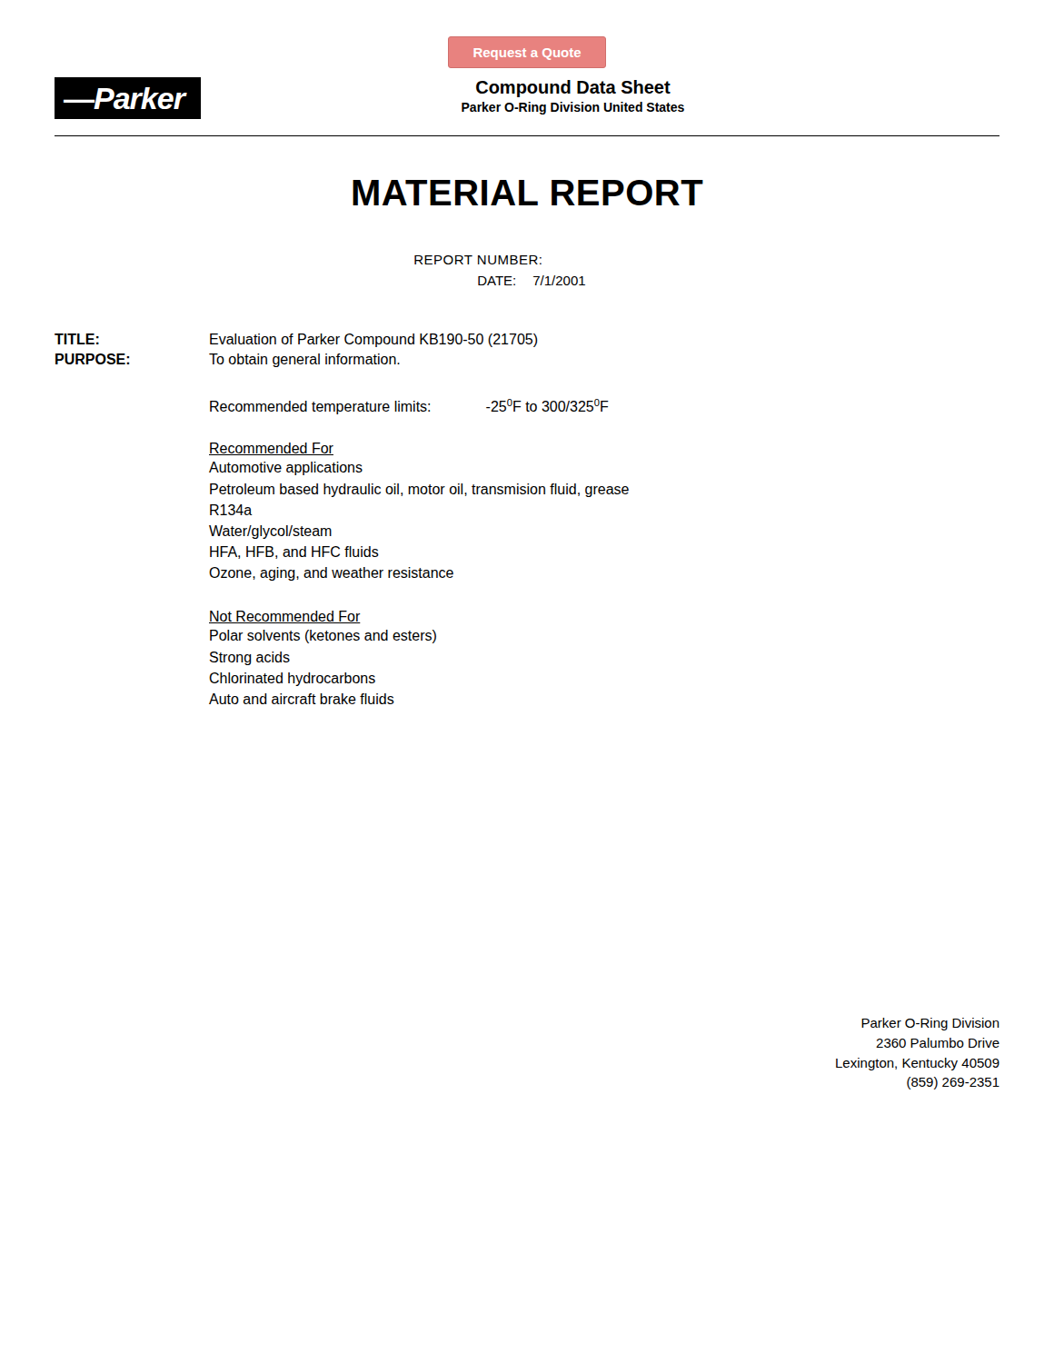Request a Quote
—Parker
Compound Data Sheet
Parker O-Ring Division United States
MATERIAL REPORT
REPORT NUMBER:
DATE:7/1/2001
| TITLE: | Evaluation of Parker Compound KB190-50 (21705) |
| PURPOSE: | To obtain general information. |
| | Recommended temperature limits: -25 0 F to 300/325 0 F Recommended For Automotive applications Petroleum based hydraulic oil, motor oil, transmision fluid, grease R134a Water/glycol/steam HFA, HFB, and HFC fluids Ozone, aging, and weather resistance Not Recommended For Polar solvents (ketones and esters) Strong acids Chlorinated hydrocarbons Auto and aircraft brake fluids |
Parker O-Ring Division
2360 Palumbo Drive
Lexington, Kentucky 40509
(859) 269-2351